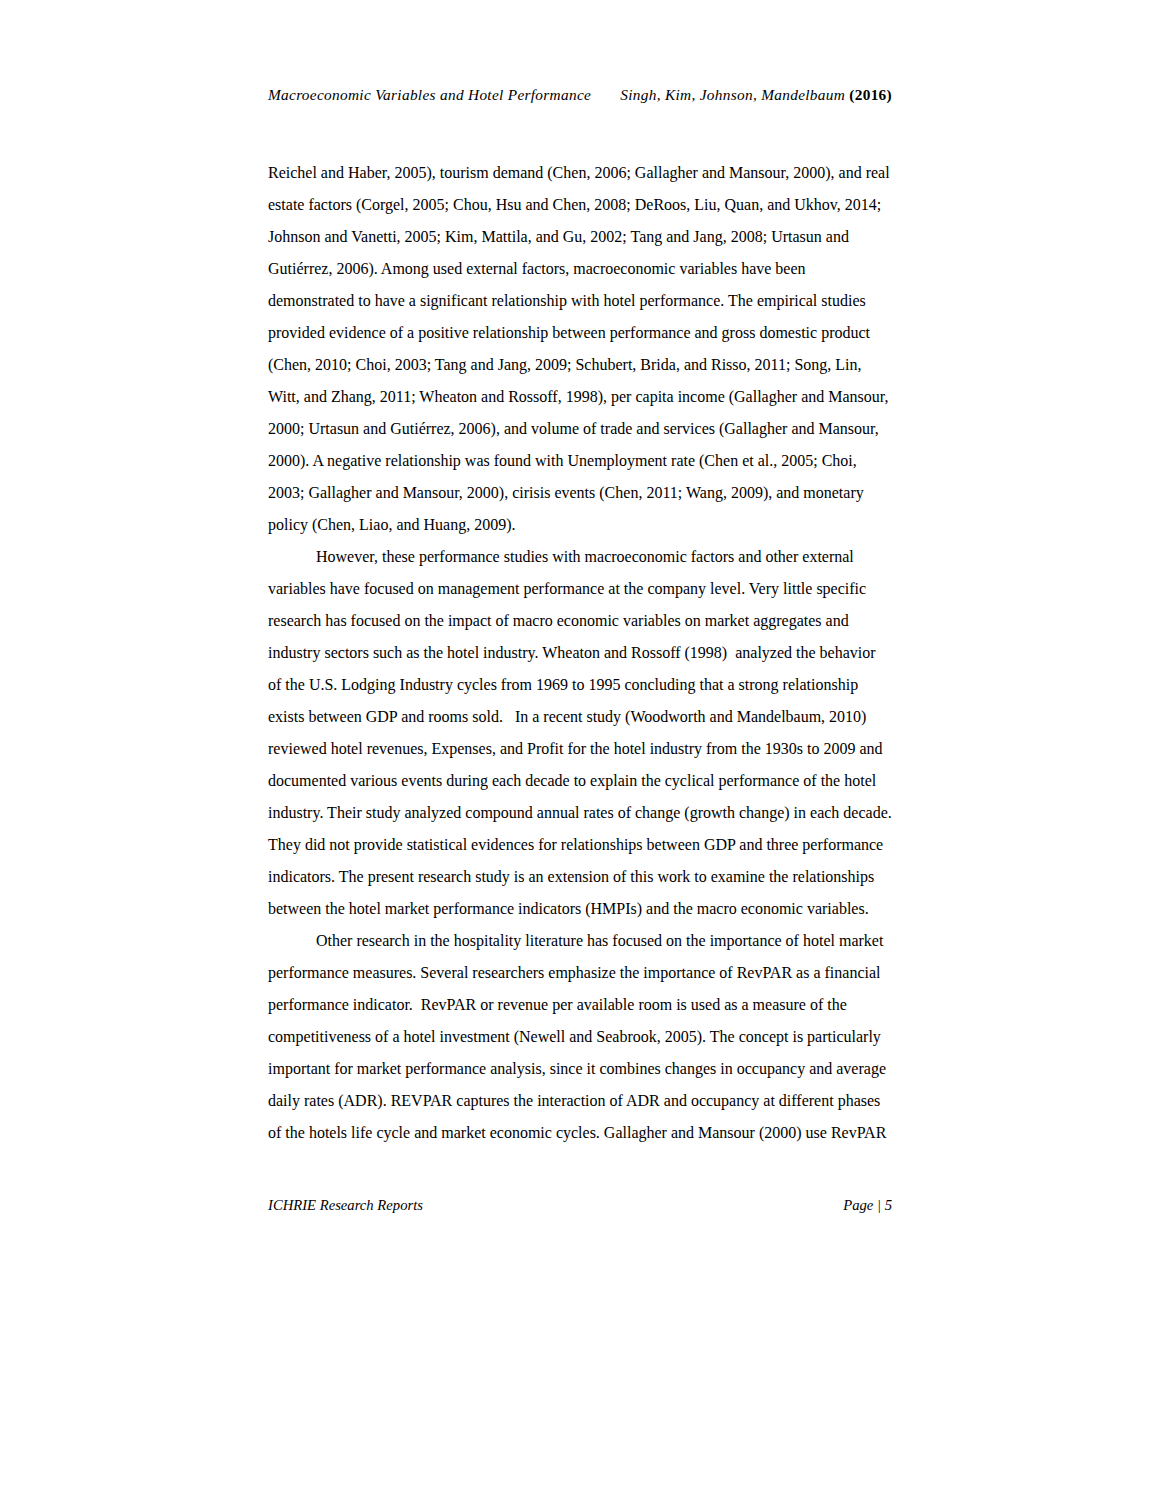Macroeconomic Variables and Hotel Performance Singh, Kim, Johnson, Mandelbaum (2016)
Reichel and Haber, 2005), tourism demand (Chen, 2006; Gallagher and Mansour, 2000), and real estate factors (Corgel, 2005; Chou, Hsu and Chen, 2008; DeRoos, Liu, Quan, and Ukhov, 2014; Johnson and Vanetti, 2005; Kim, Mattila, and Gu, 2002; Tang and Jang, 2008; Urtasun and Gutiérrez, 2006). Among used external factors, macroeconomic variables have been demonstrated to have a significant relationship with hotel performance. The empirical studies provided evidence of a positive relationship between performance and gross domestic product (Chen, 2010; Choi, 2003; Tang and Jang, 2009; Schubert, Brida, and Risso, 2011; Song, Lin, Witt, and Zhang, 2011; Wheaton and Rossoff, 1998), per capita income (Gallagher and Mansour, 2000; Urtasun and Gutiérrez, 2006), and volume of trade and services (Gallagher and Mansour, 2000). A negative relationship was found with Unemployment rate (Chen et al., 2005; Choi, 2003; Gallagher and Mansour, 2000), cirisis events (Chen, 2011; Wang, 2009), and monetary policy (Chen, Liao, and Huang, 2009).
However, these performance studies with macroeconomic factors and other external variables have focused on management performance at the company level. Very little specific research has focused on the impact of macro economic variables on market aggregates and industry sectors such as the hotel industry. Wheaton and Rossoff (1998) analyzed the behavior of the U.S. Lodging Industry cycles from 1969 to 1995 concluding that a strong relationship exists between GDP and rooms sold. In a recent study (Woodworth and Mandelbaum, 2010) reviewed hotel revenues, Expenses, and Profit for the hotel industry from the 1930s to 2009 and documented various events during each decade to explain the cyclical performance of the hotel industry. Their study analyzed compound annual rates of change (growth change) in each decade. They did not provide statistical evidences for relationships between GDP and three performance indicators. The present research study is an extension of this work to examine the relationships between the hotel market performance indicators (HMPIs) and the macro economic variables.
Other research in the hospitality literature has focused on the importance of hotel market performance measures. Several researchers emphasize the importance of RevPAR as a financial performance indicator. RevPAR or revenue per available room is used as a measure of the competitiveness of a hotel investment (Newell and Seabrook, 2005). The concept is particularly important for market performance analysis, since it combines changes in occupancy and average daily rates (ADR). REVPAR captures the interaction of ADR and occupancy at different phases of the hotels life cycle and market economic cycles. Gallagher and Mansour (2000) use RevPAR
ICHRIE Research Reports Page | 5